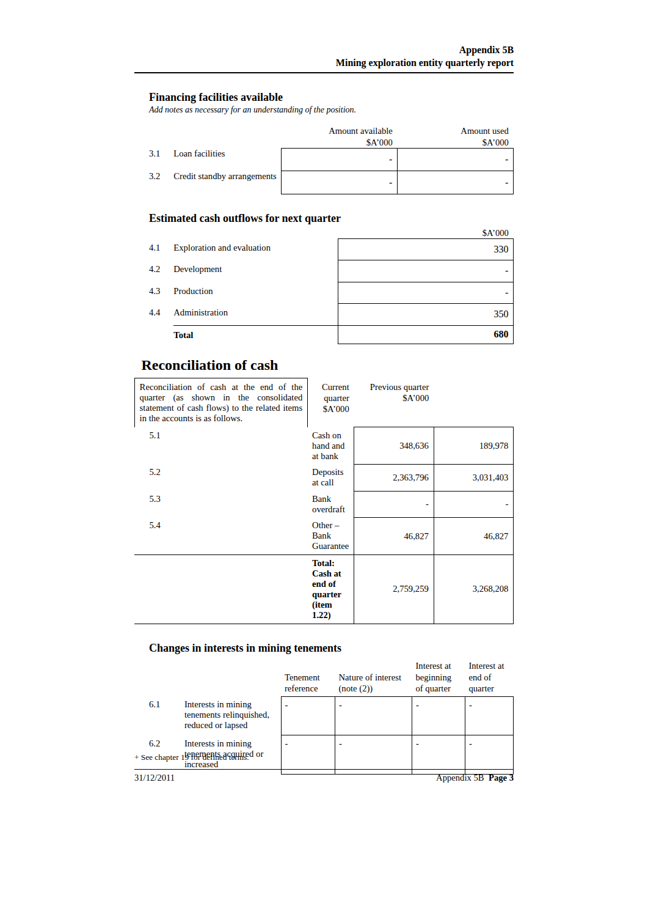Appendix 5B
Mining exploration entity quarterly report
Financing facilities available
Add notes as necessary for an understanding of the position.
| | | Amount available $A’000 | Amount used $A’000 |
| 3.1 | Loan facilities | - | - |
| 3.2 | Credit standby arrangements | - | - |
Estimated cash outflows for next quarter
| | | $A’000 |
| 4.1 | Exploration and evaluation | 330 |
| 4.2 | Development | - |
| 4.3 | Production | - |
| 4.4 | Administration | 350 |
| | Total | 680 |
Reconciliation of cash
| Reconciliation of cash at the end of the quarter (as shown in the consolidated statement of cash flows) to the related items in the accounts is as follows. | Current quarter $A’000 | Previous quarter $A’000 |
| 5.1 | Cash on hand and at bank | 348,636 | 189,978 |
| 5.2 | Deposits at call | 2,363,796 | 3,031,403 |
| 5.3 | Bank overdraft | - | - |
| 5.4 | Other – Bank Guarantee | 46,827 | 46,827 |
| | Total: Cash at end of quarter (item 1.22) | 2,759,259 | 3,268,208 |
Changes in interests in mining tenements
| | | Tenement reference | Nature of interest (note (2)) | Interest at beginning of quarter | Interest at end of quarter |
| 6.1 | Interests in mining tenements relinquished, reduced or lapsed | - | - | - | - |
| 6.2 | Interests in mining tenements acquired or increased | - | - | - | - |
+ See chapter 19 for defined terms.
31/12/2011 Appendix 5B Page 3